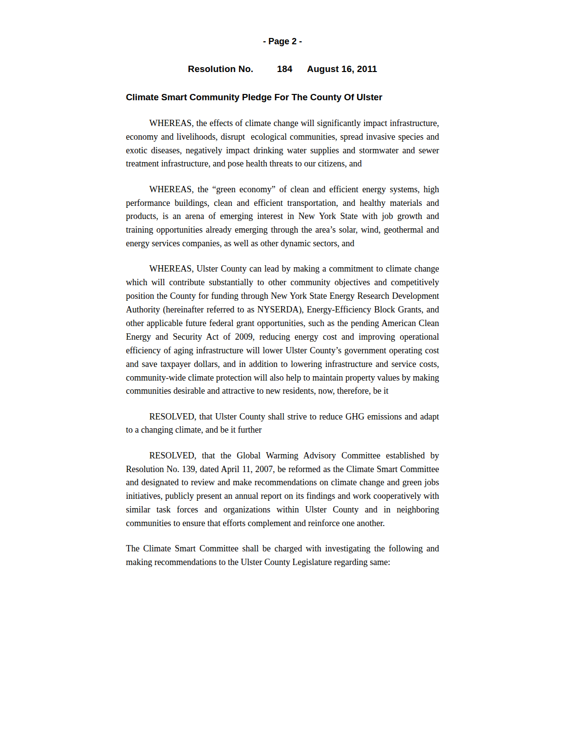- Page 2 -
Resolution No. 184 August 16, 2011
Climate Smart Community Pledge For The County Of Ulster
WHEREAS, the effects of climate change will significantly impact infrastructure, economy and livelihoods, disrupt ecological communities, spread invasive species and exotic diseases, negatively impact drinking water supplies and stormwater and sewer treatment infrastructure, and pose health threats to our citizens, and
WHEREAS, the “green economy” of clean and efficient energy systems, high performance buildings, clean and efficient transportation, and healthy materials and products, is an arena of emerging interest in New York State with job growth and training opportunities already emerging through the area’s solar, wind, geothermal and energy services companies, as well as other dynamic sectors, and
WHEREAS, Ulster County can lead by making a commitment to climate change which will contribute substantially to other community objectives and competitively position the County for funding through New York State Energy Research Development Authority (hereinafter referred to as NYSERDA), Energy-Efficiency Block Grants, and other applicable future federal grant opportunities, such as the pending American Clean Energy and Security Act of 2009, reducing energy cost and improving operational efficiency of aging infrastructure will lower Ulster County’s government operating cost and save taxpayer dollars, and in addition to lowering infrastructure and service costs, community-wide climate protection will also help to maintain property values by making communities desirable and attractive to new residents, now, therefore, be it
RESOLVED, that Ulster County shall strive to reduce GHG emissions and adapt to a changing climate, and be it further
RESOLVED, that the Global Warming Advisory Committee established by Resolution No. 139, dated April 11, 2007, be reformed as the Climate Smart Committee and designated to review and make recommendations on climate change and green jobs initiatives, publicly present an annual report on its findings and work cooperatively with similar task forces and organizations within Ulster County and in neighboring communities to ensure that efforts complement and reinforce one another.
The Climate Smart Committee shall be charged with investigating the following and making recommendations to the Ulster County Legislature regarding same: